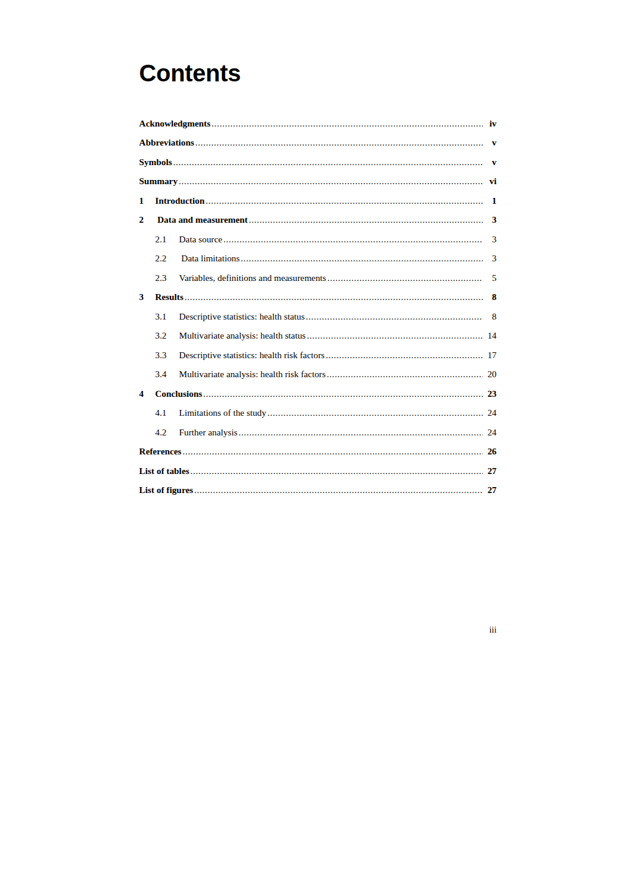Contents
Acknowledgments .................................................................................................................................. iv
Abbreviations ......................................................................................................................................... v
Symbols .................................................................................................................................................. v
Summary ............................................................................................................................................... vi
1 Introduction ............................................................................................................................. 1
2 Data and measurement ............................................................................................................. 3
2.1 Data source ............................................................................................................................. 3
2.2 Data limitations ................................................................................................................. 3
2.3 Variables, definitions and measurements ......................................................................... 5
3 Results ....................................................................................................................................... 8
3.1 Descriptive statistics: health status ..................................................................................... 8
3.2 Multivariate analysis: health status ................................................................................... 14
3.3 Descriptive statistics: health risk factors ......................................................................... 17
3.4 Multivariate analysis: health risk factors ....................................................................... 20
4 Conclusions ............................................................................................................................. 23
4.1 Limitations of the study ............................................................................................. 24
4.2 Further analysis ....................................................................................................... 24
References .............................................................................................................................................. 26
List of tables ......................................................................................................................................... 27
List of figures ....................................................................................................................................... 27
iii